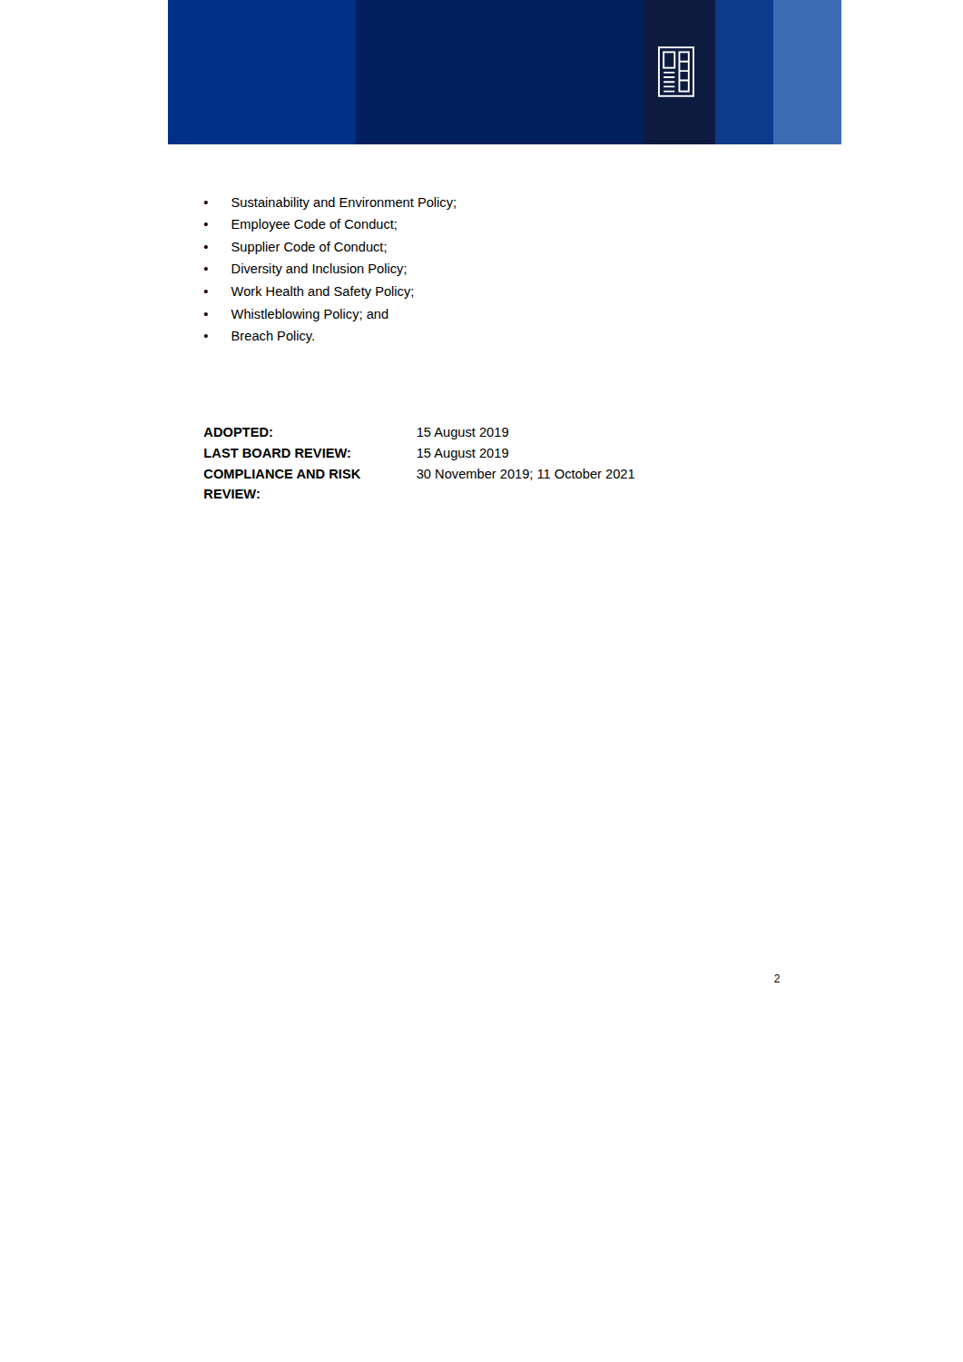Sustainability and Environment Policy;
Employee Code of Conduct;
Supplier Code of Conduct;
Diversity and Inclusion Policy;
Work Health and Safety Policy;
Whistleblowing Policy; and
Breach Policy.
ADOPTED: 15 August 2019
LAST BOARD REVIEW: 15 August 2019
COMPLIANCE AND RISK REVIEW: 30 November 2019; 11 October 2021
2